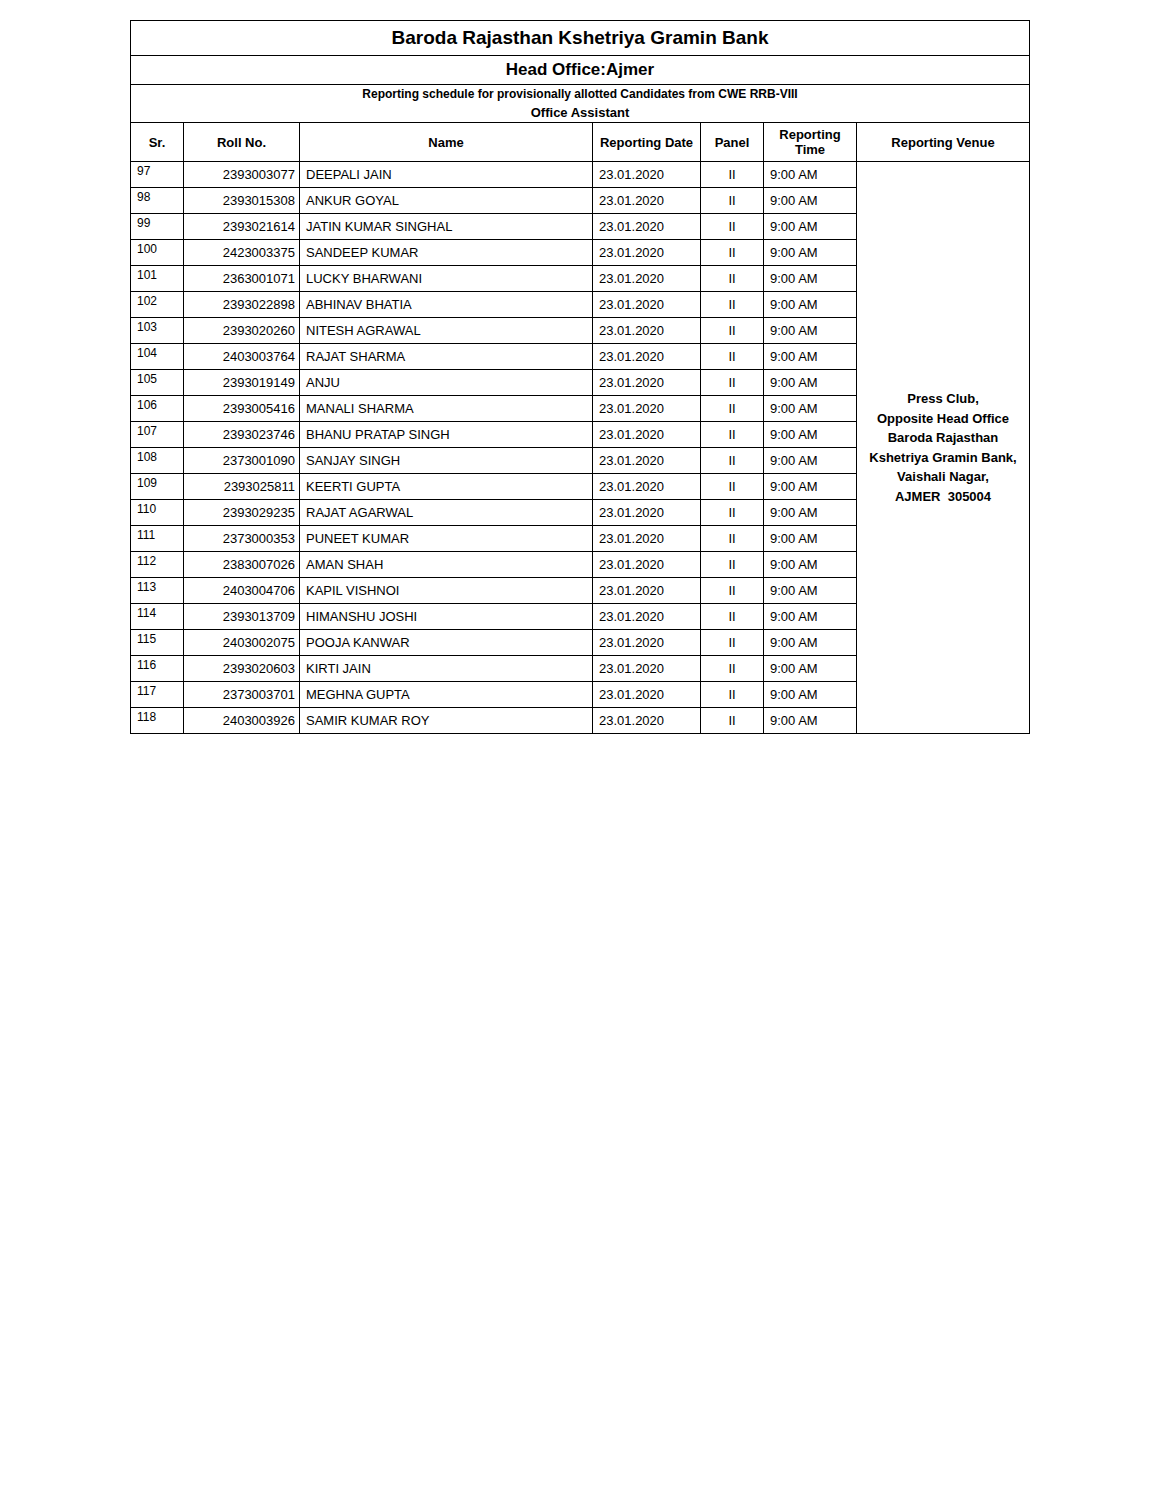| Baroda Rajasthan Kshetriya Gramin Bank |
| Head Office:Ajmer |
| Reporting schedule for provisionally allotted Candidates from CWE RRB-VIII |
| Office Assistant |
| Sr. | Roll No. | Name | Reporting Date | Panel | Reporting Time | Reporting Venue |
| 97 | 2393003077 | DEEPALI JAIN | 23.01.2020 | II | 9:00 AM | Press Club, Opposite Head Office Baroda Rajasthan Kshetriya Gramin Bank, Vaishali Nagar, AJMER 305004 |
| 98 | 2393015308 | ANKUR GOYAL | 23.01.2020 | II | 9:00 AM |
| 99 | 2393021614 | JATIN KUMAR SINGHAL | 23.01.2020 | II | 9:00 AM |
| 100 | 2423003375 | SANDEEP KUMAR | 23.01.2020 | II | 9:00 AM |
| 101 | 2363001071 | LUCKY BHARWANI | 23.01.2020 | II | 9:00 AM |
| 102 | 2393022898 | ABHINAV BHATIA | 23.01.2020 | II | 9:00 AM |
| 103 | 2393020260 | NITESH AGRAWAL | 23.01.2020 | II | 9:00 AM |
| 104 | 2403003764 | RAJAT SHARMA | 23.01.2020 | II | 9:00 AM |
| 105 | 2393019149 | ANJU | 23.01.2020 | II | 9:00 AM |
| 106 | 2393005416 | MANALI SHARMA | 23.01.2020 | II | 9:00 AM |
| 107 | 2393023746 | BHANU PRATAP SINGH | 23.01.2020 | II | 9:00 AM |
| 108 | 2373001090 | SANJAY SINGH | 23.01.2020 | II | 9:00 AM |
| 109 | 2393025811 | KEERTI GUPTA | 23.01.2020 | II | 9:00 AM |
| 110 | 2393029235 | RAJAT AGARWAL | 23.01.2020 | II | 9:00 AM |
| 111 | 2373000353 | PUNEET KUMAR | 23.01.2020 | II | 9:00 AM |
| 112 | 2383007026 | AMAN SHAH | 23.01.2020 | II | 9:00 AM |
| 113 | 2403004706 | KAPIL VISHNOI | 23.01.2020 | II | 9:00 AM |
| 114 | 2393013709 | HIMANSHU JOSHI | 23.01.2020 | II | 9:00 AM |
| 115 | 2403002075 | POOJA KANWAR | 23.01.2020 | II | 9:00 AM |
| 116 | 2393020603 | KIRTI JAIN | 23.01.2020 | II | 9:00 AM |
| 117 | 2373003701 | MEGHNA GUPTA | 23.01.2020 | II | 9:00 AM |
| 118 | 2403003926 | SAMIR KUMAR ROY | 23.01.2020 | II | 9:00 AM |